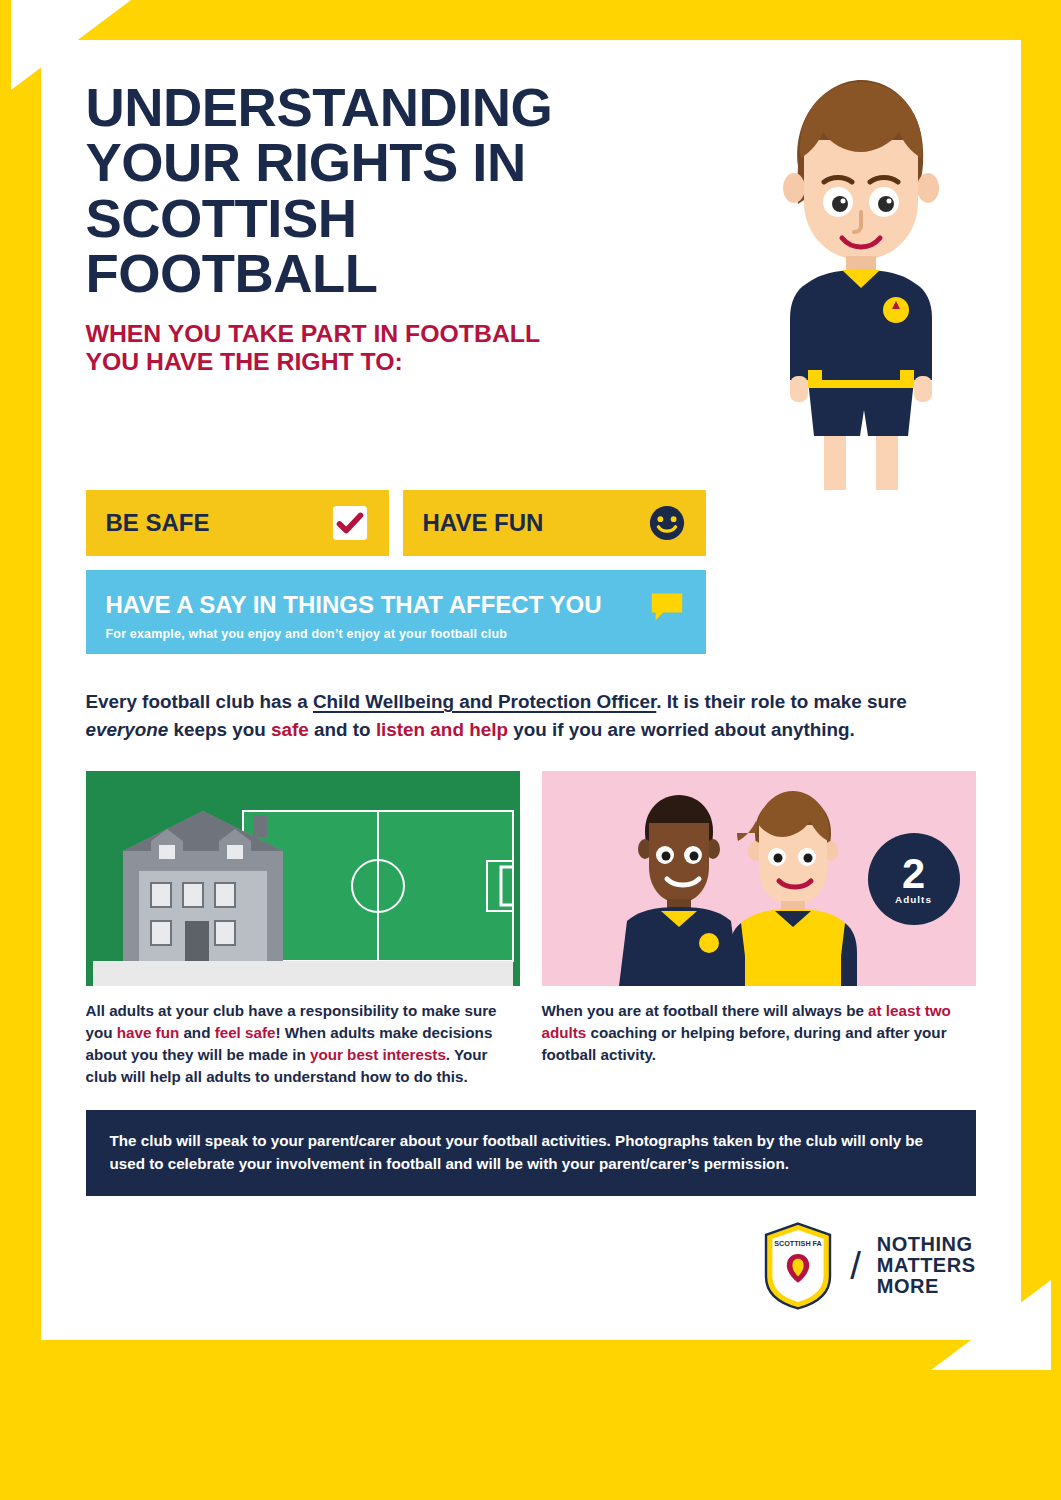Understanding
your rights in
Scottish football
When you take part in football
you have the right to:
Be safe
Have fun
Have a say in things that affect you
For example, what you enjoy and don’t enjoy at your football club
Every football club has a Child Wellbeing and Protection Officer. It is their role to make sure everyone keeps you safe and to listen and help you if you are worried about anything.
All adults at your club have a responsibility to make sure you have fun and feel safe! When adults make decisions about you they will be made in your best interests. Your club will help all adults to understand how to do this.
2 Adults
When you are at football there will always be at least two adults coaching or helping before, during and after your football activity.
The club will speak to your parent/carer about your football activities. Photographs taken by the club will only be used to celebrate your involvement in football and will be with your parent/carer’s permission.
SCOTTISH FA /
Nothing
matters
more